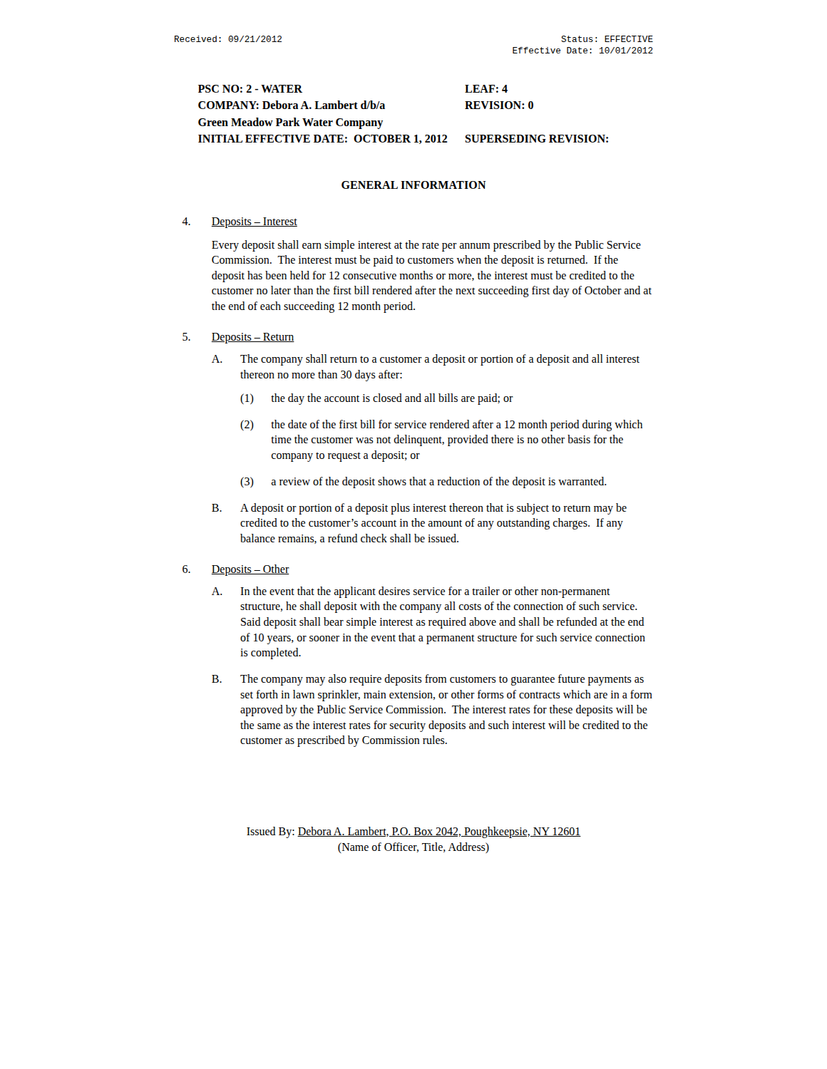Received: 09/21/2012
Status: EFFECTIVE Effective Date: 10/01/2012
PSC NO: 2 - WATER
COMPANY: Debora A. Lambert d/b/a
Green Meadow Park Water Company
INITIAL EFFECTIVE DATE: OCTOBER 1, 2012
LEAF: 4
REVISION: 0
SUPERSEDING REVISION:
GENERAL INFORMATION
4. Deposits – Interest
Every deposit shall earn simple interest at the rate per annum prescribed by the Public Service Commission. The interest must be paid to customers when the deposit is returned. If the deposit has been held for 12 consecutive months or more, the interest must be credited to the customer no later than the first bill rendered after the next succeeding first day of October and at the end of each succeeding 12 month period.
5. Deposits – Return
A. The company shall return to a customer a deposit or portion of a deposit and all interest thereon no more than 30 days after:
(1) the day the account is closed and all bills are paid; or
(2) the date of the first bill for service rendered after a 12 month period during which time the customer was not delinquent, provided there is no other basis for the company to request a deposit; or
(3) a review of the deposit shows that a reduction of the deposit is warranted.
B. A deposit or portion of a deposit plus interest thereon that is subject to return may be credited to the customer’s account in the amount of any outstanding charges. If any balance remains, a refund check shall be issued.
6. Deposits – Other
A. In the event that the applicant desires service for a trailer or other non-permanent structure, he shall deposit with the company all costs of the connection of such service. Said deposit shall bear simple interest as required above and shall be refunded at the end of 10 years, or sooner in the event that a permanent structure for such service connection is completed.
B. The company may also require deposits from customers to guarantee future payments as set forth in lawn sprinkler, main extension, or other forms of contracts which are in a form approved by the Public Service Commission. The interest rates for these deposits will be the same as the interest rates for security deposits and such interest will be credited to the customer as prescribed by Commission rules.
Issued By: Debora A. Lambert, P.O. Box 2042, Poughkeepsie, NY 12601
(Name of Officer, Title, Address)